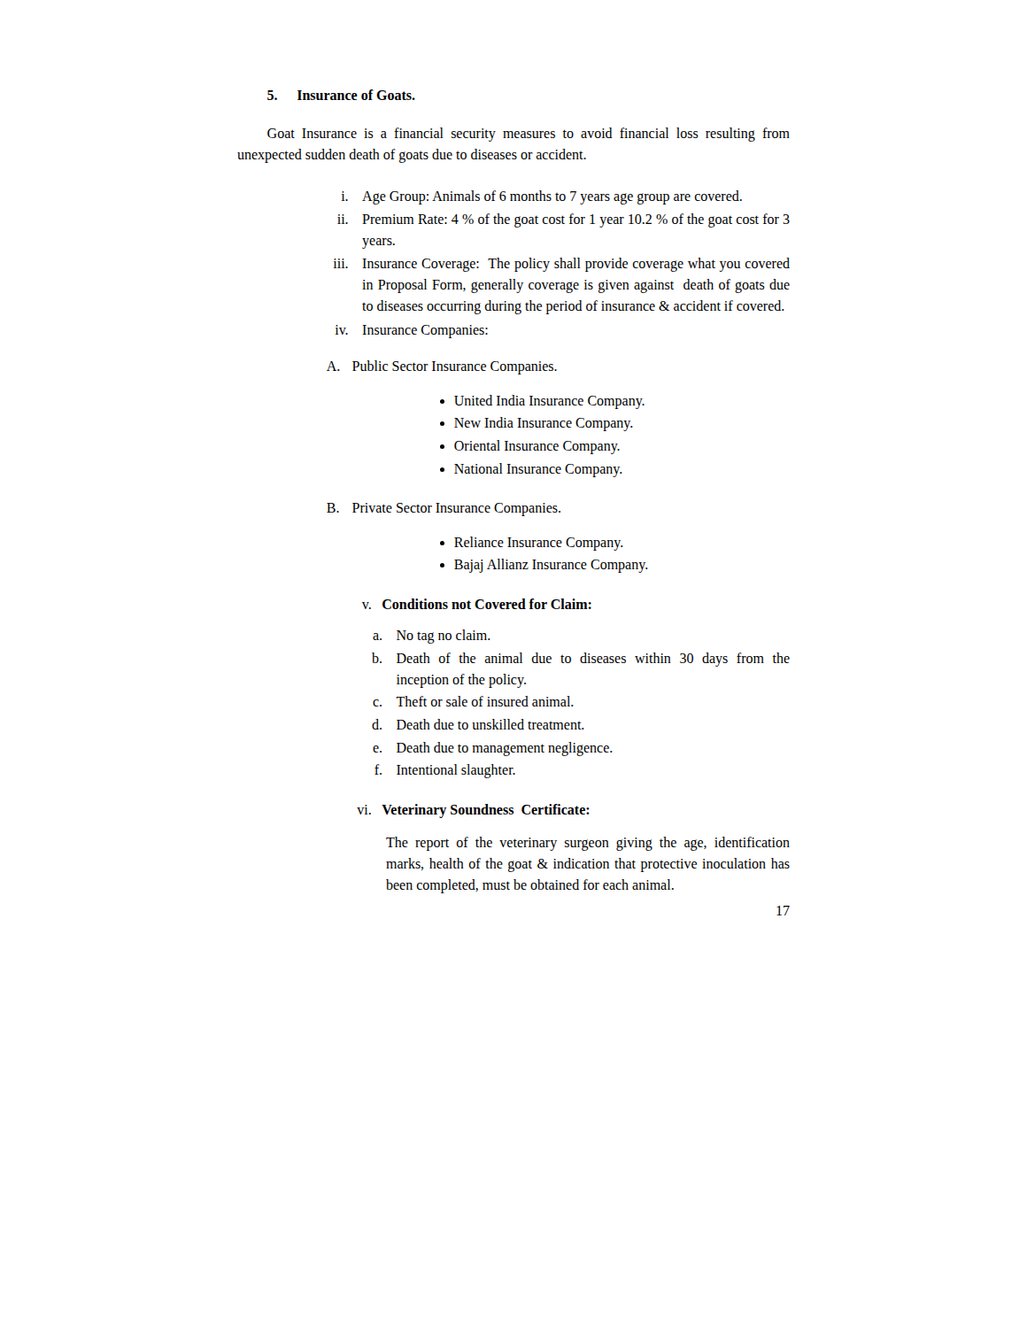5. Insurance of Goats.
Goat Insurance is a financial security measures to avoid financial loss resulting from unexpected sudden death of goats due to diseases or accident.
Age Group: Animals of 6 months to 7 years age group are covered.
Premium Rate: 4 % of the goat cost for 1 year 10.2 % of the goat cost for 3 years.
Insurance Coverage: The policy shall provide coverage what you covered in Proposal Form, generally coverage is given against death of goats due to diseases occurring during the period of insurance & accident if covered.
Insurance Companies:
A. Public Sector Insurance Companies.
United India Insurance Company.
New India Insurance Company.
Oriental Insurance Company.
National Insurance Company.
B. Private Sector Insurance Companies.
Reliance Insurance Company.
Bajaj Allianz Insurance Company.
v. Conditions not Covered for Claim:
No tag no claim.
Death of the animal due to diseases within 30 days from the inception of the policy.
Theft or sale of insured animal.
Death due to unskilled treatment.
Death due to management negligence.
Intentional slaughter.
vi. Veterinary Soundness Certificate:
The report of the veterinary surgeon giving the age, identification marks, health of the goat & indication that protective inoculation has been completed, must be obtained for each animal.
17